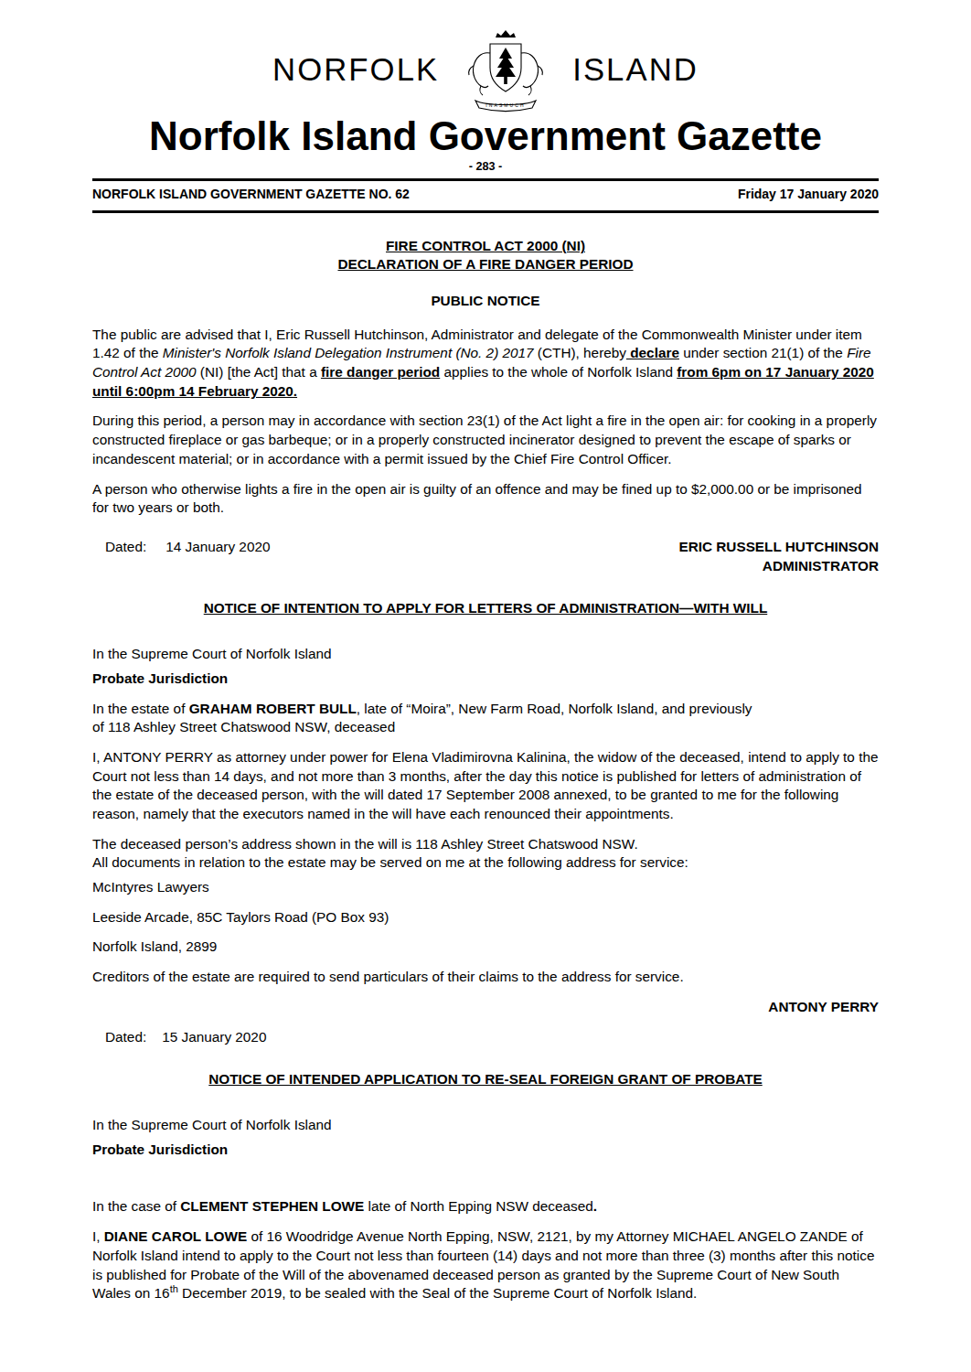NORFOLK INASMUCH ISLAND
Norfolk Island Government Gazette
- 283 -
NORFOLK ISLAND GOVERNMENT GAZETTE NO. 62 Friday 17 January 2020
FIRE CONTROL ACT 2000 (NI)
DECLARATION OF A FIRE DANGER PERIOD
PUBLIC NOTICE
The public are advised that I, Eric Russell Hutchinson, Administrator and delegate of the Commonwealth Minister under item 1.42 of the Minister's Norfolk Island Delegation Instrument (No. 2) 2017 (CTH), hereby declare under section 21(1) of the Fire Control Act 2000 (NI) [the Act] that a fire danger period applies to the whole of Norfolk Island from 6pm on 17 January 2020 until 6:00pm 14 February 2020.
During this period, a person may in accordance with section 23(1) of the Act light a fire in the open air: for cooking in a properly constructed fireplace or gas barbeque; or in a properly constructed incinerator designed to prevent the escape of sparks or incandescent material; or in accordance with a permit issued by the Chief Fire Control Officer.
A person who otherwise lights a fire in the open air is guilty of an offence and may be fined up to $2,000.00 or be imprisoned for two years or both.
Dated: 14 January 2020
ERIC RUSSELL HUTCHINSON
ADMINISTRATOR
NOTICE OF INTENTION TO APPLY FOR LETTERS OF ADMINISTRATION—WITH WILL
In the Supreme Court of Norfolk Island
Probate Jurisdiction
In the estate of GRAHAM ROBERT BULL, late of “Moira”, New Farm Road, Norfolk Island, and previously
of 118 Ashley Street Chatswood NSW, deceased
I, ANTONY PERRY as attorney under power for Elena Vladimirovna Kalinina, the widow of the deceased, intend to apply to the Court not less than 14 days, and not more than 3 months, after the day this notice is published for letters of administration of the estate of the deceased person, with the will dated 17 September 2008 annexed, to be granted to me for the following reason, namely that the executors named in the will have each renounced their appointments.
The deceased person’s address shown in the will is 118 Ashley Street Chatswood NSW.
All documents in relation to the estate may be served on me at the following address for service:
McIntyres Lawyers
Leeside Arcade, 85C Taylors Road (PO Box 93)
Norfolk Island, 2899
Creditors of the estate are required to send particulars of their claims to the address for service.
ANTONY PERRY
Dated: 15 January 2020
NOTICE OF INTENDED APPLICATION TO RE-SEAL FOREIGN GRANT OF PROBATE
In the Supreme Court of Norfolk Island
Probate Jurisdiction
In the case of CLEMENT STEPHEN LOWE late of North Epping NSW deceased.
I, DIANE CAROL LOWE of 16 Woodridge Avenue North Epping, NSW, 2121, by my Attorney MICHAEL ANGELO ZANDE of Norfolk Island intend to apply to the Court not less than fourteen (14) days and not more than three (3) months after this notice is published for Probate of the Will of the abovenamed deceased person as granted by the Supreme Court of New South Wales on 16th December 2019, to be sealed with the Seal of the Supreme Court of Norfolk Island.